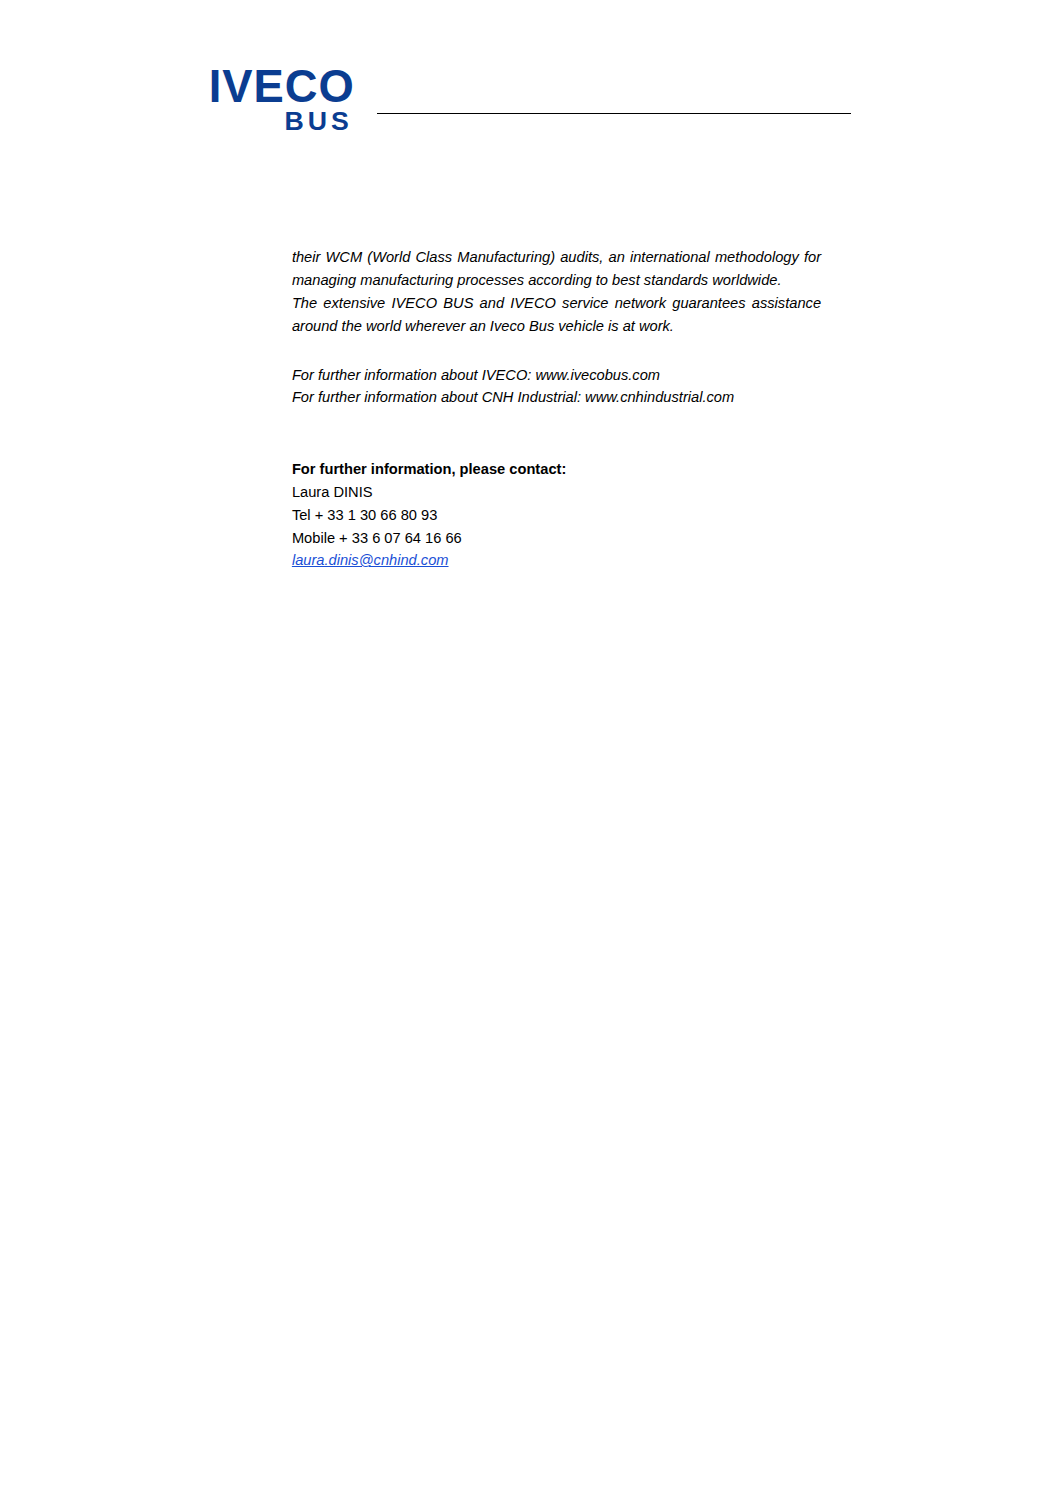IVECO BUS
their WCM (World Class Manufacturing) audits, an international methodology for managing manufacturing processes according to best standards worldwide.
The extensive IVECO BUS and IVECO service network guarantees assistance around the world wherever an Iveco Bus vehicle is at work.
For further information about IVECO: www.ivecobus.com
For further information about CNH Industrial: www.cnhindustrial.com
For further information, please contact:
Laura DINIS
Tel + 33 1 30 66 80 93
Mobile + 33 6 07 64 16 66
laura.dinis@cnhind.com